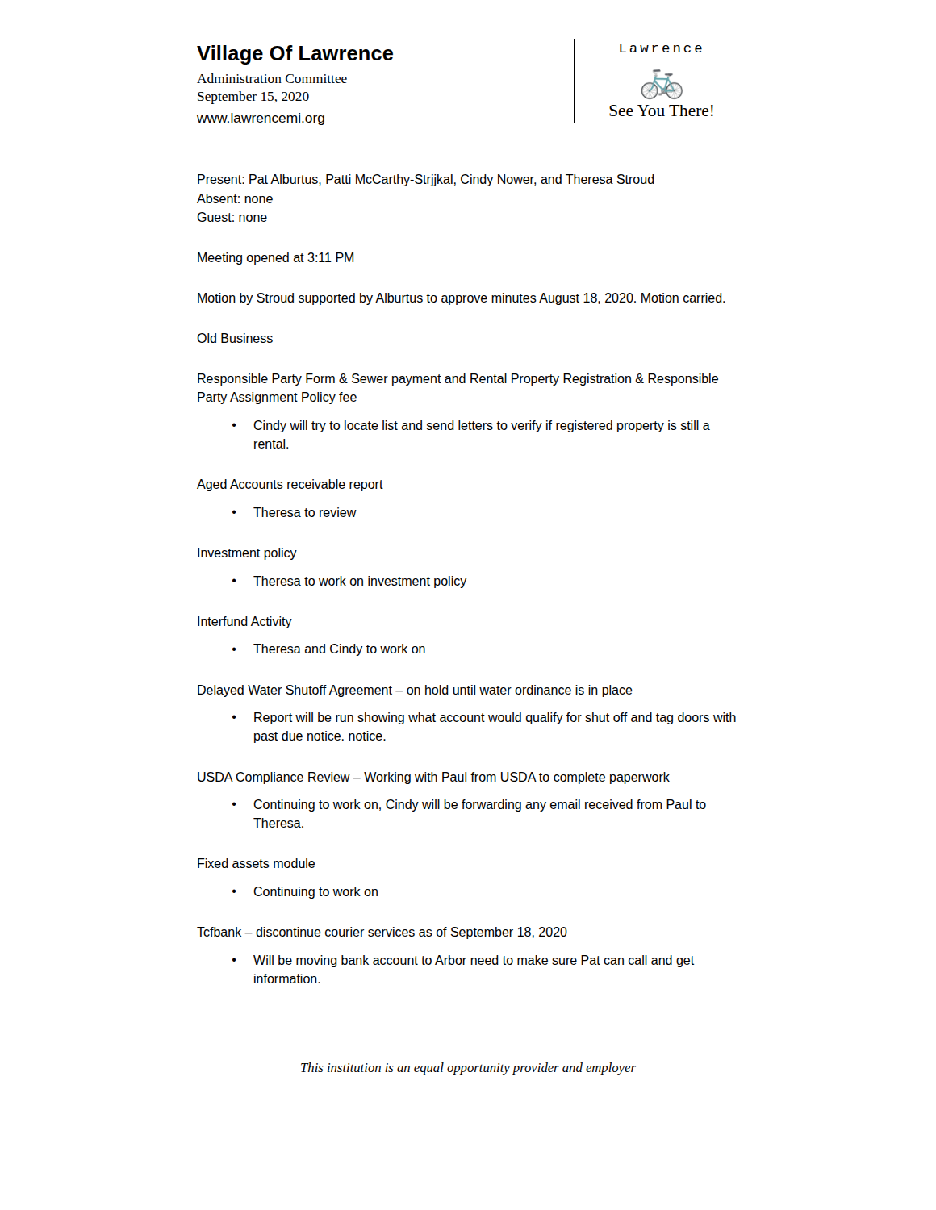Village Of Lawrence
Administration Committee
September 15, 2020
www.lawrencemi.org
Lawrence
🚲
See You There!
Present: Pat Alburtus, Patti McCarthy-Strjjkal, Cindy Nower, and Theresa Stroud
Absent: none
Guest: none
Meeting opened at 3:11 PM
Motion by Stroud supported by Alburtus to approve minutes August 18, 2020. Motion carried.
Old Business
Responsible Party Form & Sewer payment and Rental Property Registration & Responsible Party Assignment Policy fee
Cindy will try to locate list and send letters to verify if registered property is still a rental.
Aged Accounts receivable report
Theresa to review
Investment policy
Theresa to work on investment policy
Interfund Activity
Theresa and Cindy to work on
Delayed Water Shutoff Agreement – on hold until water ordinance is in place
Report will be run showing what account would qualify for shut off and tag doors with past due notice. notice.
USDA Compliance Review – Working with Paul from USDA to complete paperwork
Continuing to work on, Cindy will be forwarding any email received from Paul to Theresa.
Fixed assets module
Continuing to work on
Tcfbank – discontinue courier services as of September 18, 2020
Will be moving bank account to Arbor need to make sure Pat can call and get information.
This institution is an equal opportunity provider and employer